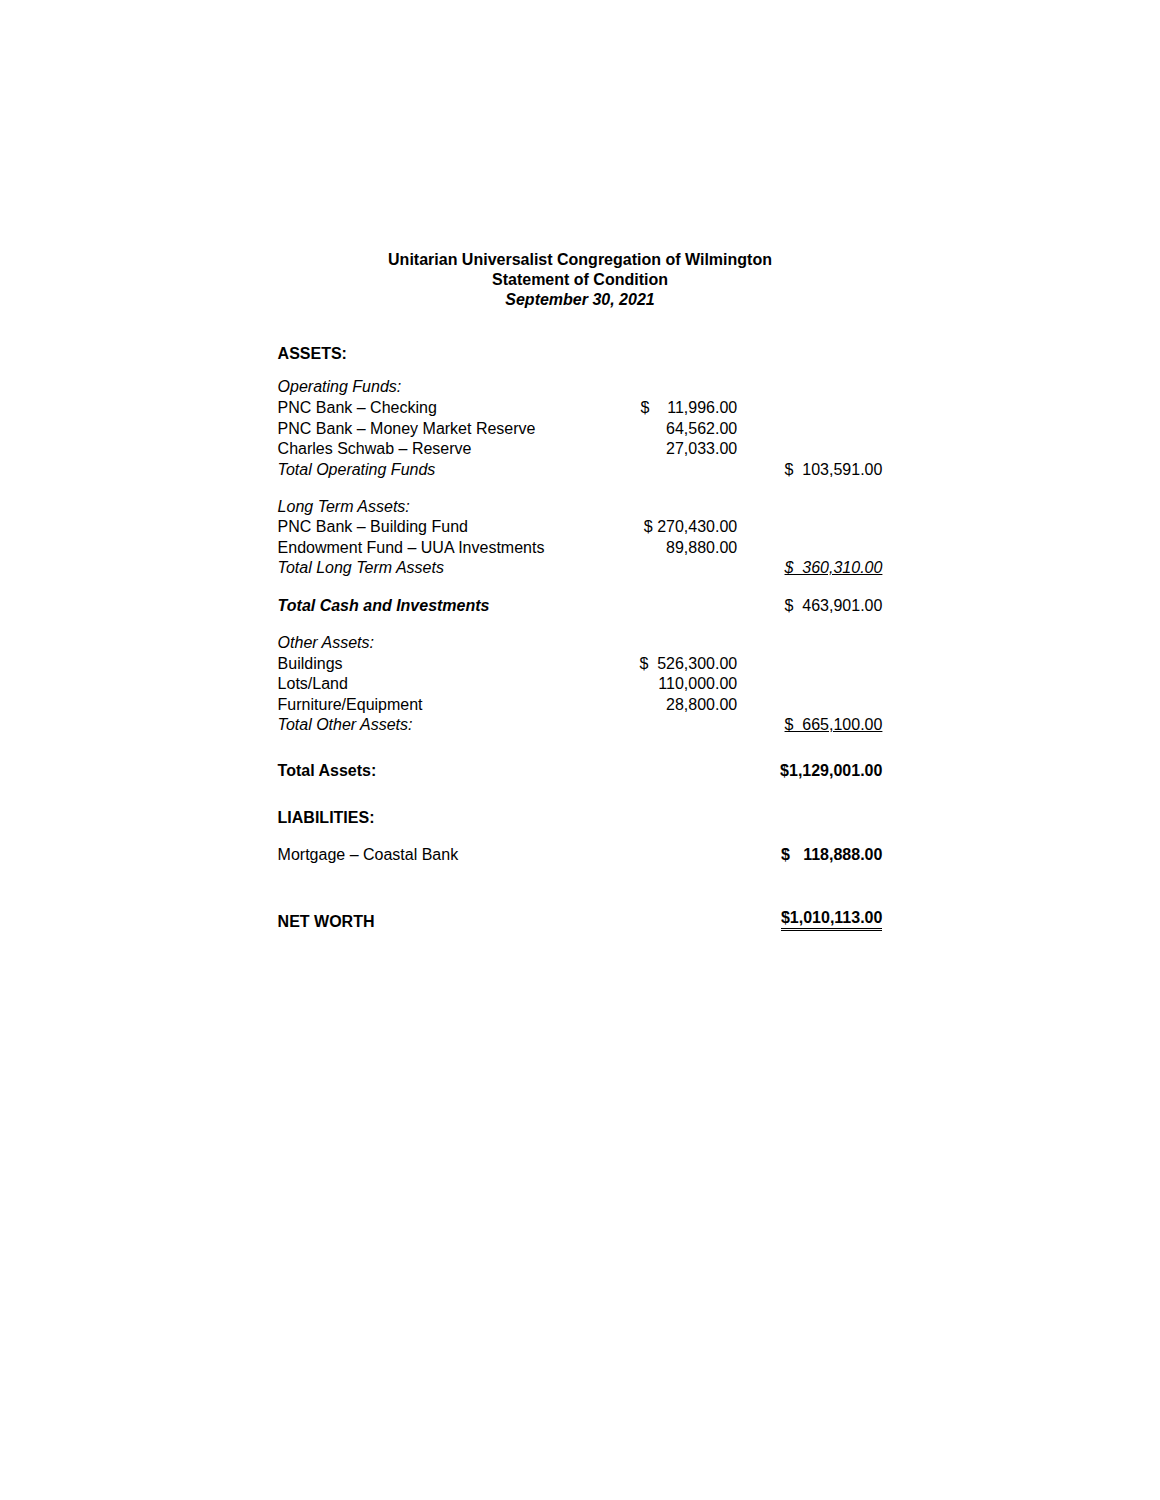Unitarian Universalist Congregation of Wilmington
Statement of Condition
September 30, 2021
ASSETS:
| Operating Funds: | | |
| PNC Bank – Checking | $ 11,996.00 | |
| PNC Bank – Money Market Reserve | 64,562.00 | |
| Charles Schwab – Reserve | 27,033.00 | |
| Total Operating Funds | | $ 103,591.00 |
| Long Term Assets: | | |
| PNC Bank – Building Fund | $ 270,430.00 | |
| Endowment Fund – UUA Investments | 89,880.00 | |
| Total Long Term Assets | | $ 360,310.00 |
| Total Cash and Investments | | $ 463,901.00 |
| Other Assets: | | |
| Buildings | $ 526,300.00 | |
| Lots/Land | 110,000.00 | |
| Furniture/Equipment | 28,800.00 | |
| Total Other Assets: | | $ 665,100.00 |
| Total Assets: | | $1,129,001.00 |
| LIABILITIES: | | |
| Mortgage – Coastal Bank | | $ 118,888.00 |
| NET WORTH | | $1,010,113.00 |